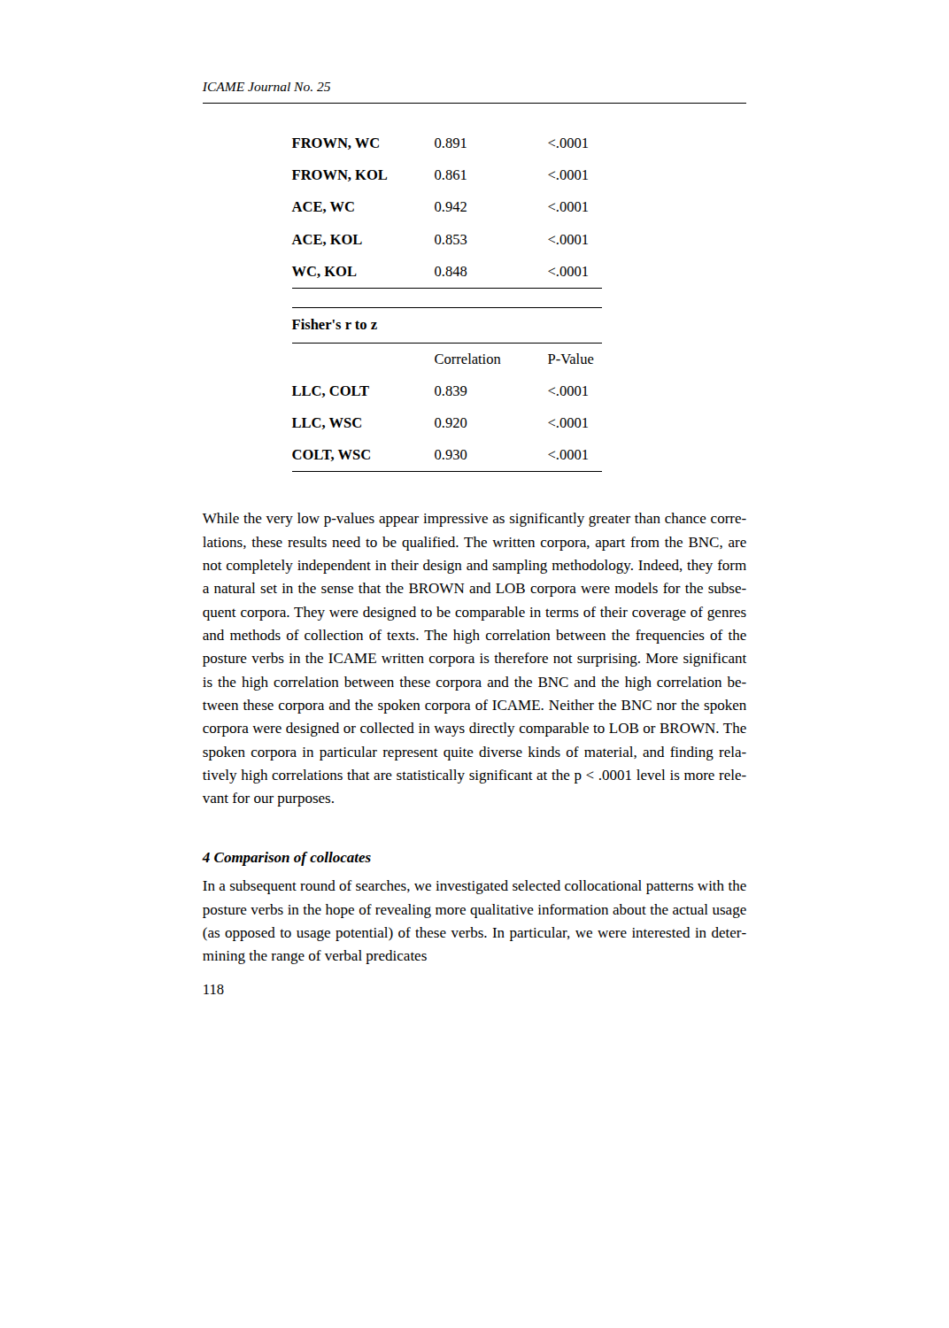ICAME Journal No. 25
| FROWN, WC | 0.891 | <.0001 |
| FROWN, KOL | 0.861 | <.0001 |
| ACE, WC | 0.942 | <.0001 |
| ACE, KOL | 0.853 | <.0001 |
| WC, KOL | 0.848 | <.0001 |
| Fisher's r to z |
| | Correlation | P-Value |
| LLC, COLT | 0.839 | <.0001 |
| LLC, WSC | 0.920 | <.0001 |
| COLT, WSC | 0.930 | <.0001 |
While the very low p-values appear impressive as significantly greater than chance correlations, these results need to be qualified. The written corpora, apart from the BNC, are not completely independent in their design and sampling methodology. Indeed, they form a natural set in the sense that the BROWN and LOB corpora were models for the subsequent corpora. They were designed to be comparable in terms of their coverage of genres and methods of collection of texts. The high correlation between the frequencies of the posture verbs in the ICAME written corpora is therefore not surprising. More significant is the high correlation between these corpora and the BNC and the high correlation between these corpora and the spoken corpora of ICAME. Neither the BNC nor the spoken corpora were designed or collected in ways directly comparable to LOB or BROWN. The spoken corpora in particular represent quite diverse kinds of material, and finding relatively high correlations that are statistically significant at the p < .0001 level is more relevant for our purposes.
4 Comparison of collocates
In a subsequent round of searches, we investigated selected collocational patterns with the posture verbs in the hope of revealing more qualitative information about the actual usage (as opposed to usage potential) of these verbs. In particular, we were interested in determining the range of verbal predicates
118